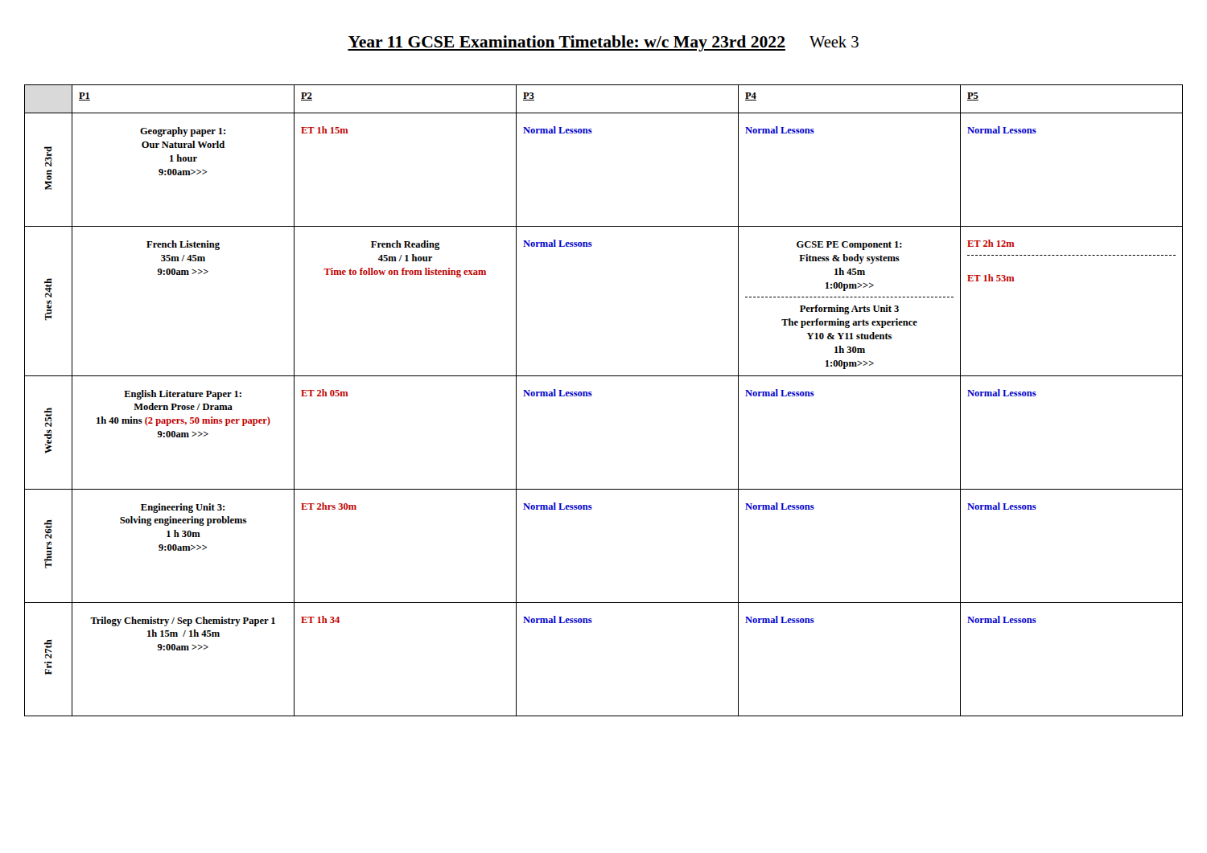Year 11 GCSE Examination Timetable: w/c May 23rd 2022 Week 3
| | P1 | P2 | P3 | P4 | P5 |
| --- | --- | --- | --- | --- | --- |
| Mon 23rd | Geography paper 1: Our Natural World 1 hour 9:00am>>> | ET 1h 15m | Normal Lessons | Normal Lessons | Normal Lessons |
| Tues 24th | French Listening 35m / 45m 9:00am >>> | French Reading 45m / 1 hour Time to follow on from listening exam | Normal Lessons | GCSE PE Component 1: Fitness & body systems 1h 45m 1:00pm>>> Performing Arts Unit 3 The performing arts experience Y10 & Y11 students 1h 30m 1:00pm>>> | ET 2h 12m ET 1h 53m |
| Weds 25th | English Literature Paper 1: Modern Prose / Drama 1h 40 mins (2 papers, 50 mins per paper) 9:00am >>> | ET 2h 05m | Normal Lessons | Normal Lessons | Normal Lessons |
| Thurs 26th | Engineering Unit 3: Solving engineering problems 1 h 30m 9:00am>>> | ET 2hrs 30m | Normal Lessons | Normal Lessons | Normal Lessons |
| Fri 27th | Trilogy Chemistry / Sep Chemistry Paper 1 1h 15m / 1h 45m 9:00am >>> | ET 1h 34 | Normal Lessons | Normal Lessons | Normal Lessons |